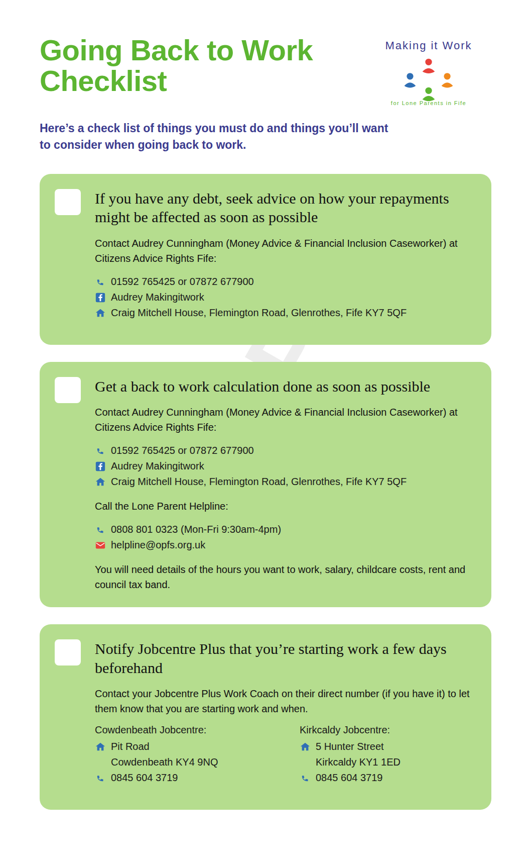SAMPLE
Going Back to Work
Checklist
Making it Work
for Lone Parents in Fife
Here’s a check list of things you must do and things you’ll want to consider when going back to work.
If you have any debt, seek advice on how your repayments might be affected as soon as possible
Contact Audrey Cunningham (Money Advice & Financial Inclusion Caseworker) at Citizens Advice Rights Fife:
01592 765425 or 07872 677900
Audrey Makingitwork
Craig Mitchell House, Flemington Road, Glenrothes, Fife KY7 5QF
Get a back to work calculation done as soon as possible
Contact Audrey Cunningham (Money Advice & Financial Inclusion Caseworker) at Citizens Advice Rights Fife:
01592 765425 or 07872 677900
Audrey Makingitwork
Craig Mitchell House, Flemington Road, Glenrothes, Fife KY7 5QF
Call the Lone Parent Helpline:
0808 801 0323 (Mon-Fri 9:30am-4pm)
helpline@opfs.org.uk
You will need details of the hours you want to work, salary, childcare costs, rent and council tax band.
Notify Jobcentre Plus that you’re starting work a few days beforehand
Contact your Jobcentre Plus Work Coach on their direct number (if you have it) to let them know that you are starting work and when.
Cowdenbeath Jobcentre:
Pit Road Cowdenbeath KY4 9NQ
0845 604 3719
Kirkcaldy Jobcentre:
5 Hunter Street Kirkcaldy KY1 1ED
0845 604 3719